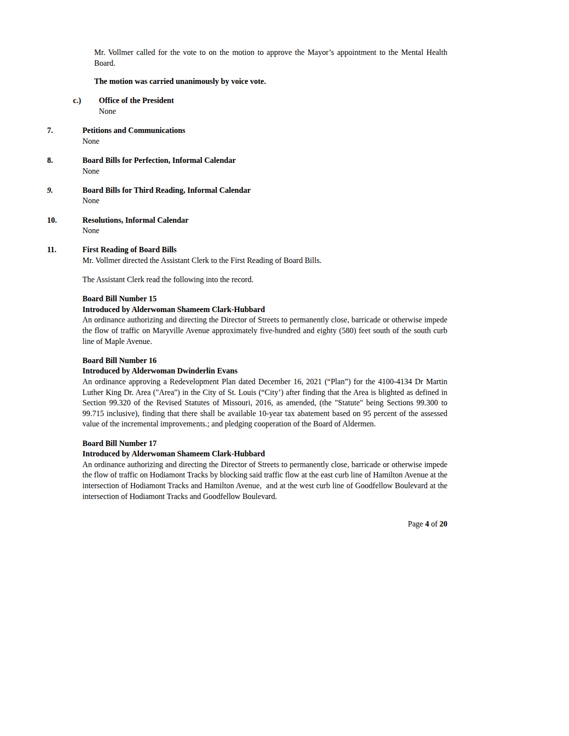Mr. Vollmer called for the vote to on the motion to approve the Mayor’s appointment to the Mental Health Board.
The motion was carried unanimously by voice vote.
c.)
Office of the President
None
7.
Petitions and Communications
None
8.
Board Bills for Perfection, Informal Calendar
None
9.
Board Bills for Third Reading, Informal Calendar
None
10.
Resolutions, Informal Calendar
None
11.
First Reading of Board Bills
Mr. Vollmer directed the Assistant Clerk to the First Reading of Board Bills.
The Assistant Clerk read the following into the record.
Board Bill Number 15
Introduced by Alderwoman Shameem Clark-Hubbard
An ordinance authorizing and directing the Director of Streets to permanently close, barricade or otherwise impede the flow of traffic on Maryville Avenue approximately five-hundred and eighty (580) feet south of the south curb line of Maple Avenue.
Board Bill Number 16
Introduced by Alderwoman Dwinderlin Evans
An ordinance approving a Redevelopment Plan dated December 16, 2021 (“Plan”) for the 4100-4134 Dr Martin Luther King Dr. Area ("Area") in the City of St. Louis (“City’) after finding that the Area is blighted as defined in Section 99.320 of the Revised Statutes of Missouri, 2016, as amended, (the "Statute" being Sections 99.300 to 99.715 inclusive), finding that there shall be available 10-year tax abatement based on 95 percent of the assessed value of the incremental improvements.; and pledging cooperation of the Board of Aldermen.
Board Bill Number 17
Introduced by Alderwoman Shameem Clark-Hubbard
An ordinance authorizing and directing the Director of Streets to permanently close, barricade or otherwise impede the flow of traffic on Hodiamont Tracks by blocking said traffic flow at the east curb line of Hamilton Avenue at the intersection of Hodiamont Tracks and Hamilton Avenue, and at the west curb line of Goodfellow Boulevard at the intersection of Hodiamont Tracks and Goodfellow Boulevard.
Page 4 of 20